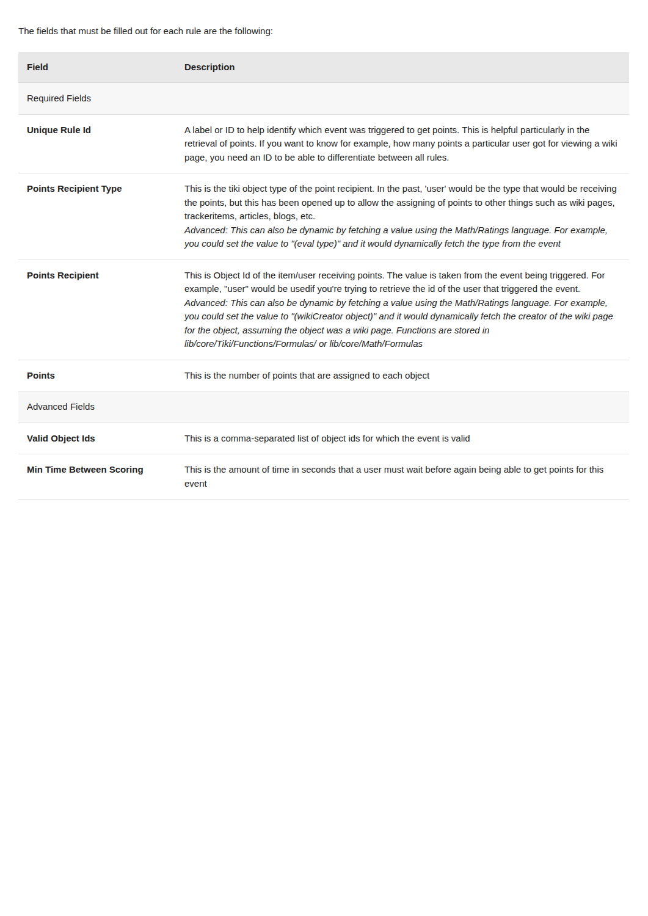The fields that must be filled out for each rule are the following:
| Field | Description |
| --- | --- |
| Required Fields |
| Unique Rule Id | A label or ID to help identify which event was triggered to get points. This is helpful particularly in the retrieval of points. If you want to know for example, how many points a particular user got for viewing a wiki page, you need an ID to be able to differentiate between all rules. |
| Points Recipient Type | This is the tiki object type of the point recipient. In the past, 'user' would be the type that would be receiving the points, but this has been opened up to allow the assigning of points to other things such as wiki pages, trackeritems, articles, blogs, etc. Advanced: This can also be dynamic by fetching a value using the Math/Ratings language. For example, you could set the value to "(eval type)" and it would dynamically fetch the type from the event |
| Points Recipient | This is Object Id of the item/user receiving points. The value is taken from the event being triggered. For example, "user" would be usedif you're trying to retrieve the id of the user that triggered the event. Advanced: This can also be dynamic by fetching a value using the Math/Ratings language. For example, you could set the value to "(wikiCreator object)" and it would dynamically fetch the creator of the wiki page for the object, assuming the object was a wiki page. Functions are stored in lib/core/Tiki/Functions/Formulas/ or lib/core/Math/Formulas |
| Points | This is the number of points that are assigned to each object |
| Advanced Fields |
| Valid Object Ids | This is a comma-separated list of object ids for which the event is valid |
| Min Time Between Scoring | This is the amount of time in seconds that a user must wait before again being able to get points for this event |